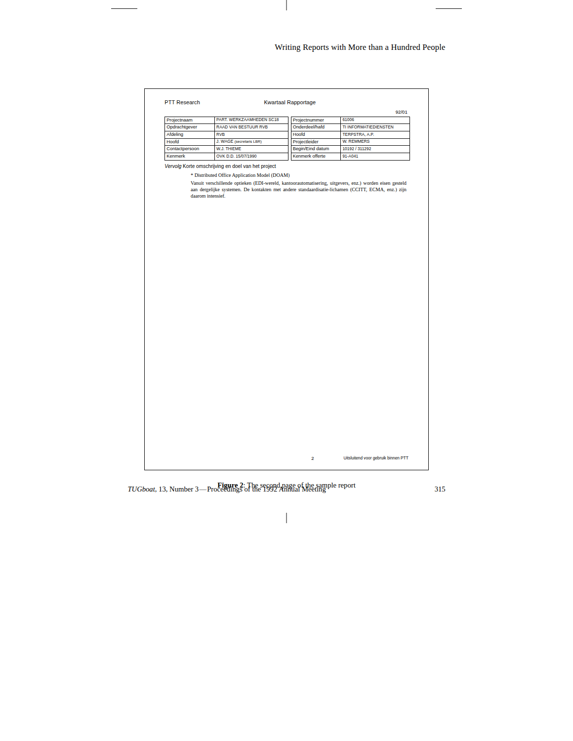Writing Reports with More than a Hundred People
PTT Research
Kwartaal Rapportage
92/01
| Projectnaam | PART. WERKZAAMHEDEN SC18 | | Projectnummer | 61006 |
| Opdrachtgever | RAAD VAN BESTUUR RVB | | Onderdeel/hafd | TI INFORMATIEDIENSTEN |
| Afdeling | RVB | | Hoofd | TERPSTRA, A.P. |
| Hoofd | J. WAGE (secretaris LBR) | | Projectleider | W. REMMERS |
| Contactpersoon | W.J. THIEME | | Begin/Eind datum | 10192 / 311292 |
| Kenmerk | OVK D.D. 15/07/1990 | | Kenmerk offerte | 91-A041 |
Vervolg Korte omschrijving en doel van het project
* Distributed Office Application Model (DOAM)
Vanuit verschillende optieken (EDI-wereld, kantoorautomatisering, uitgevers, enz.) worden eisen gesteld aan dergelijke systemen. De kontakten met andere standaardisatie-lichamen (CCITT, ECMA, enz.) zijn daarom intensief.
2
Uitsluitend voor gebruik binnen PTT
Figure 2: The second page of the sample report
TUGboat, 13, Number 3 — Proceedings of the 1992 Annual Meeting
315